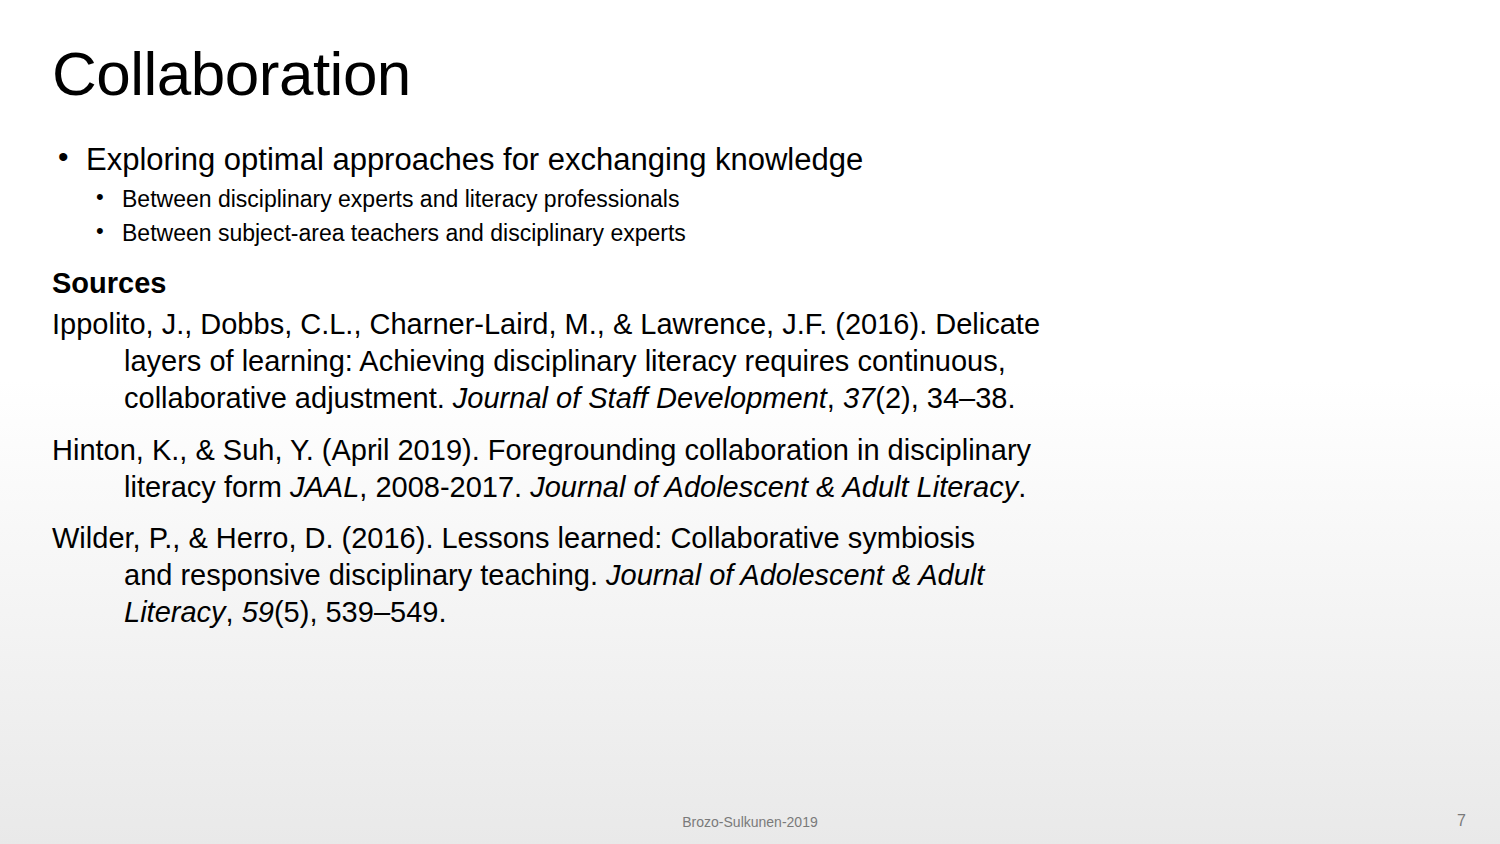Collaboration
Exploring optimal approaches for exchanging knowledge
Between disciplinary experts and literacy professionals
Between subject-area teachers and disciplinary experts
Sources
Ippolito, J., Dobbs, C.L., Charner-Laird, M., & Lawrence, J.F. (2016). Delicate layers of learning: Achieving disciplinary literacy requires continuous, collaborative adjustment. Journal of Staff Development, 37(2), 34–38.
Hinton, K., & Suh, Y. (April 2019). Foregrounding collaboration in disciplinary literacy form JAAL, 2008-2017. Journal of Adolescent & Adult Literacy.
Wilder, P., & Herro, D. (2016). Lessons learned: Collaborative symbiosis and responsive disciplinary teaching. Journal of Adolescent & Adult Literacy, 59(5), 539–549.
Brozo-Sulkunen-2019
7